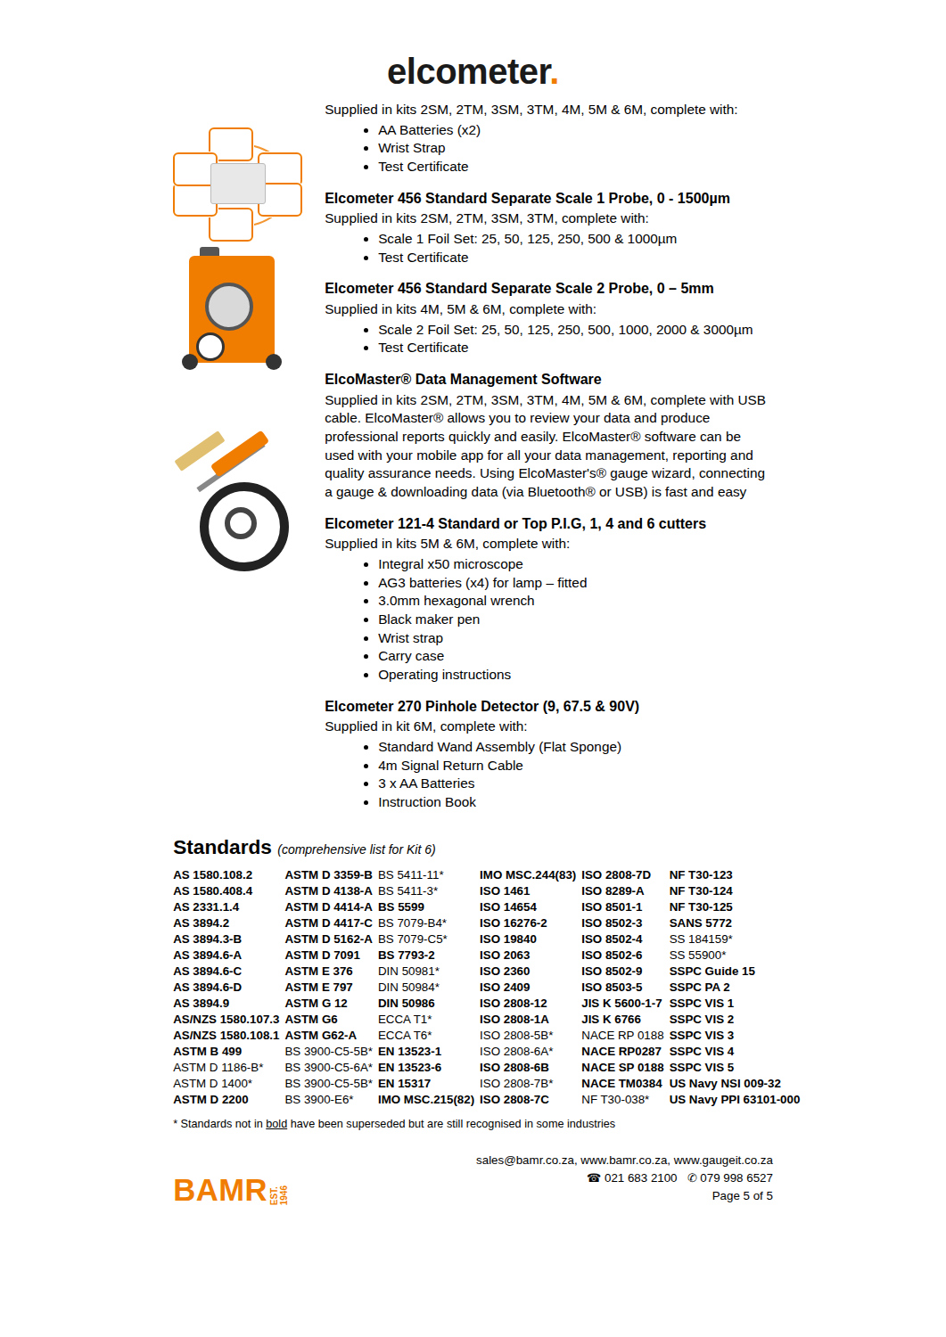elcometer.
Supplied in kits 2SM, 2TM, 3SM, 3TM, 4M, 5M & 6M, complete with:
AA Batteries (x2)
Wrist Strap
Test Certificate
Elcometer 456 Standard Separate Scale 1 Probe, 0 - 1500µm
Supplied in kits 2SM, 2TM, 3SM, 3TM, complete with:
Scale 1 Foil Set: 25, 50, 125, 250, 500 & 1000µm
Test Certificate
Elcometer 456 Standard Separate Scale 2 Probe, 0 – 5mm
Supplied in kits 4M, 5M & 6M, complete with:
Scale 2 Foil Set: 25, 50, 125, 250, 500, 1000, 2000 & 3000µm
Test Certificate
ElcoMaster® Data Management Software
Supplied in kits 2SM, 2TM, 3SM, 3TM, 4M, 5M & 6M, complete with USB cable. ElcoMaster® allows you to review your data and produce professional reports quickly and easily. ElcoMaster® software can be used with your mobile app for all your data management, reporting and quality assurance needs. Using ElcoMaster's® gauge wizard, connecting a gauge & downloading data (via Bluetooth® or USB) is fast and easy
Elcometer 121-4 Standard or Top P.I.G, 1, 4 and 6 cutters
Supplied in kits 5M & 6M, complete with:
Integral x50 microscope
AG3 batteries (x4) for lamp – fitted
3.0mm hexagonal wrench
Black maker pen
Wrist strap
Carry case
Operating instructions
Elcometer 270 Pinhole Detector (9, 67.5 & 90V)
Supplied in kit 6M, complete with:
Standard Wand Assembly (Flat Sponge)
4m Signal Return Cable
3 x AA Batteries
Instruction Book
Standards (comprehensive list for Kit 6)
| AS 1580.108.2 | ASTM D 3359-B | BS 5411-11* | IMO MSC.244(83) | ISO 2808-7D | NF T30-123 |
| AS 1580.408.4 | ASTM D 4138-A | BS 5411-3* | ISO 1461 | ISO 8289-A | NF T30-124 |
| AS 2331.1.4 | ASTM D 4414-A | BS 5599 | ISO 14654 | ISO 8501-1 | NF T30-125 |
| AS 3894.2 | ASTM D 4417-C | BS 7079-B4* | ISO 16276-2 | ISO 8502-3 | SANS 5772 |
| AS 3894.3-B | ASTM D 5162-A | BS 7079-C5* | ISO 19840 | ISO 8502-4 | SS 184159* |
| AS 3894.6-A | ASTM D 7091 | BS 7793-2 | ISO 2063 | ISO 8502-6 | SS 55900* |
| AS 3894.6-C | ASTM E 376 | DIN 50981* | ISO 2360 | ISO 8502-9 | SSPC Guide 15 |
| AS 3894.6-D | ASTM E 797 | DIN 50984* | ISO 2409 | ISO 8503-5 | SSPC PA 2 |
| AS 3894.9 | ASTM G 12 | DIN 50986 | ISO 2808-12 | JIS K 5600-1-7 | SSPC VIS 1 |
| AS/NZS 1580.107.3 | ASTM G6 | ECCA T1* | ISO 2808-1A | JIS K 6766 | SSPC VIS 2 |
| AS/NZS 1580.108.1 | ASTM G62-A | ECCA T6* | ISO 2808-5B* | NACE RP 0188 | SSPC VIS 3 |
| ASTM B 499 | BS 3900-C5-5B* | EN 13523-1 | ISO 2808-6A* | NACE RP0287 | SSPC VIS 4 |
| ASTM D 1186-B* | BS 3900-C5-6A* | EN 13523-6 | ISO 2808-6B | NACE SP 0188 | SSPC VIS 5 |
| ASTM D 1400* | BS 3900-C5-5B* | EN 15317 | ISO 2808-7B* | NACE TM0384 | US Navy NSI 009-32 |
| ASTM D 2200 | BS 3900-E6* | IMO MSC.215(82) | ISO 2808-7C | NF T30-038* | US Navy PPI 63101-000 |
* Standards not in bold have been superseded but are still recognised in some industries
BAMREST.
1946
sales@bamr.co.za, www.bamr.co.za, www.gaugeit.co.za
☎ 021 683 2100 ✆ 079 998 6527
Page 5 of 5